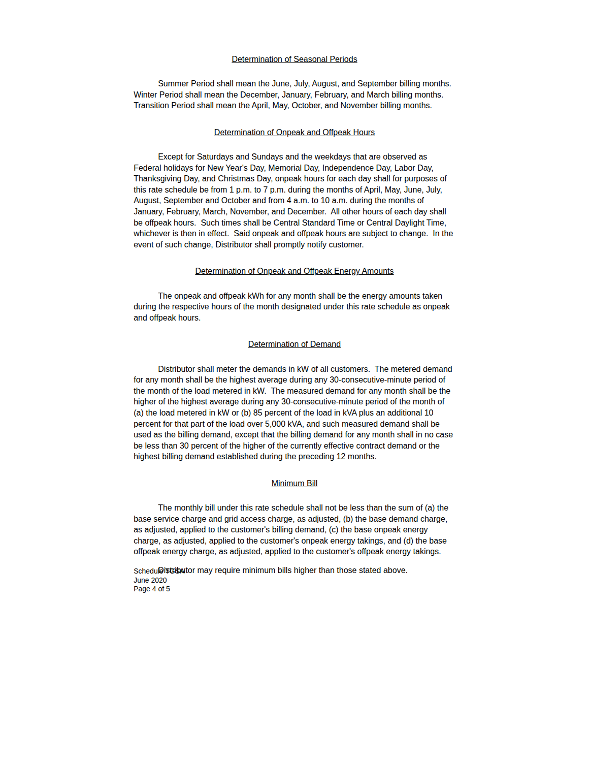Determination of Seasonal Periods
Summer Period shall mean the June, July, August, and September billing months. Winter Period shall mean the December, January, February, and March billing months. Transition Period shall mean the April, May, October, and November billing months.
Determination of Onpeak and Offpeak Hours
Except for Saturdays and Sundays and the weekdays that are observed as Federal holidays for New Year's Day, Memorial Day, Independence Day, Labor Day, Thanksgiving Day, and Christmas Day, onpeak hours for each day shall for purposes of this rate schedule be from 1 p.m. to 7 p.m. during the months of April, May, June, July, August, September and October and from 4 a.m. to 10 a.m. during the months of January, February, March, November, and December. All other hours of each day shall be offpeak hours. Such times shall be Central Standard Time or Central Daylight Time, whichever is then in effect. Said onpeak and offpeak hours are subject to change. In the event of such change, Distributor shall promptly notify customer.
Determination of Onpeak and Offpeak Energy Amounts
The onpeak and offpeak kWh for any month shall be the energy amounts taken during the respective hours of the month designated under this rate schedule as onpeak and offpeak hours.
Determination of Demand
Distributor shall meter the demands in kW of all customers. The metered demand for any month shall be the highest average during any 30-consecutive-minute period of the month of the load metered in kW. The measured demand for any month shall be the higher of the highest average during any 30-consecutive-minute period of the month of (a) the load metered in kW or (b) 85 percent of the load in kVA plus an additional 10 percent for that part of the load over 5,000 kVA, and such measured demand shall be used as the billing demand, except that the billing demand for any month shall in no case be less than 30 percent of the higher of the currently effective contract demand or the highest billing demand established during the preceding 12 months.
Minimum Bill
The monthly bill under this rate schedule shall not be less than the sum of (a) the base service charge and grid access charge, as adjusted, (b) the base demand charge, as adjusted, applied to the customer's billing demand, (c) the base onpeak energy charge, as adjusted, applied to the customer's onpeak energy takings, and (d) the base offpeak energy charge, as adjusted, applied to the customer's offpeak energy takings.
Distributor may require minimum bills higher than those stated above.
Schedule TGSA
June 2020
Page 4 of 5